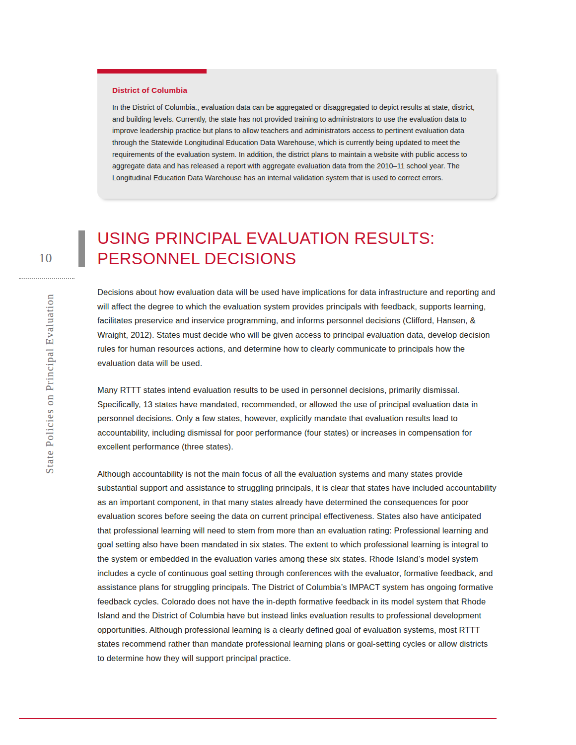10
State Policies on Principal Evaluation
District of Columbia
In the District of Columbia., evaluation data can be aggregated or disaggregated to depict results at state, district, and building levels. Currently, the state has not provided training to administrators to use the evaluation data to improve leadership practice but plans to allow teachers and administrators access to pertinent evaluation data through the Statewide Longitudinal Education Data Warehouse, which is currently being updated to meet the requirements of the evaluation system. In addition, the district plans to maintain a website with public access to aggregate data and has released a report with aggregate evaluation data from the 2010–11 school year. The Longitudinal Education Data Warehouse has an internal validation system that is used to correct errors.
Using Principal Evaluation Results:
Personnel Decisions
Decisions about how evaluation data will be used have implications for data infrastructure and reporting and will affect the degree to which the evaluation system provides principals with feedback, supports learning, facilitates preservice and inservice programming, and informs personnel decisions (Clifford, Hansen, & Wraight, 2012). States must decide who will be given access to principal evaluation data, develop decision rules for human resources actions, and determine how to clearly communicate to principals how the evaluation data will be used.
Many RTTT states intend evaluation results to be used in personnel decisions, primarily dismissal. Specifically, 13 states have mandated, recommended, or allowed the use of principal evaluation data in personnel decisions. Only a few states, however, explicitly mandate that evaluation results lead to accountability, including dismissal for poor performance (four states) or increases in compensation for excellent performance (three states).
Although accountability is not the main focus of all the evaluation systems and many states provide substantial support and assistance to struggling principals, it is clear that states have included accountability as an important component, in that many states already have determined the consequences for poor evaluation scores before seeing the data on current principal effectiveness. States also have anticipated that professional learning will need to stem from more than an evaluation rating: Professional learning and goal setting also have been mandated in six states. The extent to which professional learning is integral to the system or embedded in the evaluation varies among these six states. Rhode Island’s model system includes a cycle of continuous goal setting through conferences with the evaluator, formative feedback, and assistance plans for struggling principals. The District of Columbia’s IMPACT system has ongoing formative feedback cycles. Colorado does not have the in-depth formative feedback in its model system that Rhode Island and the District of Columbia have but instead links evaluation results to professional development opportunities. Although professional learning is a clearly defined goal of evaluation systems, most RTTT states recommend rather than mandate professional learning plans or goal-setting cycles or allow districts to determine how they will support principal practice.